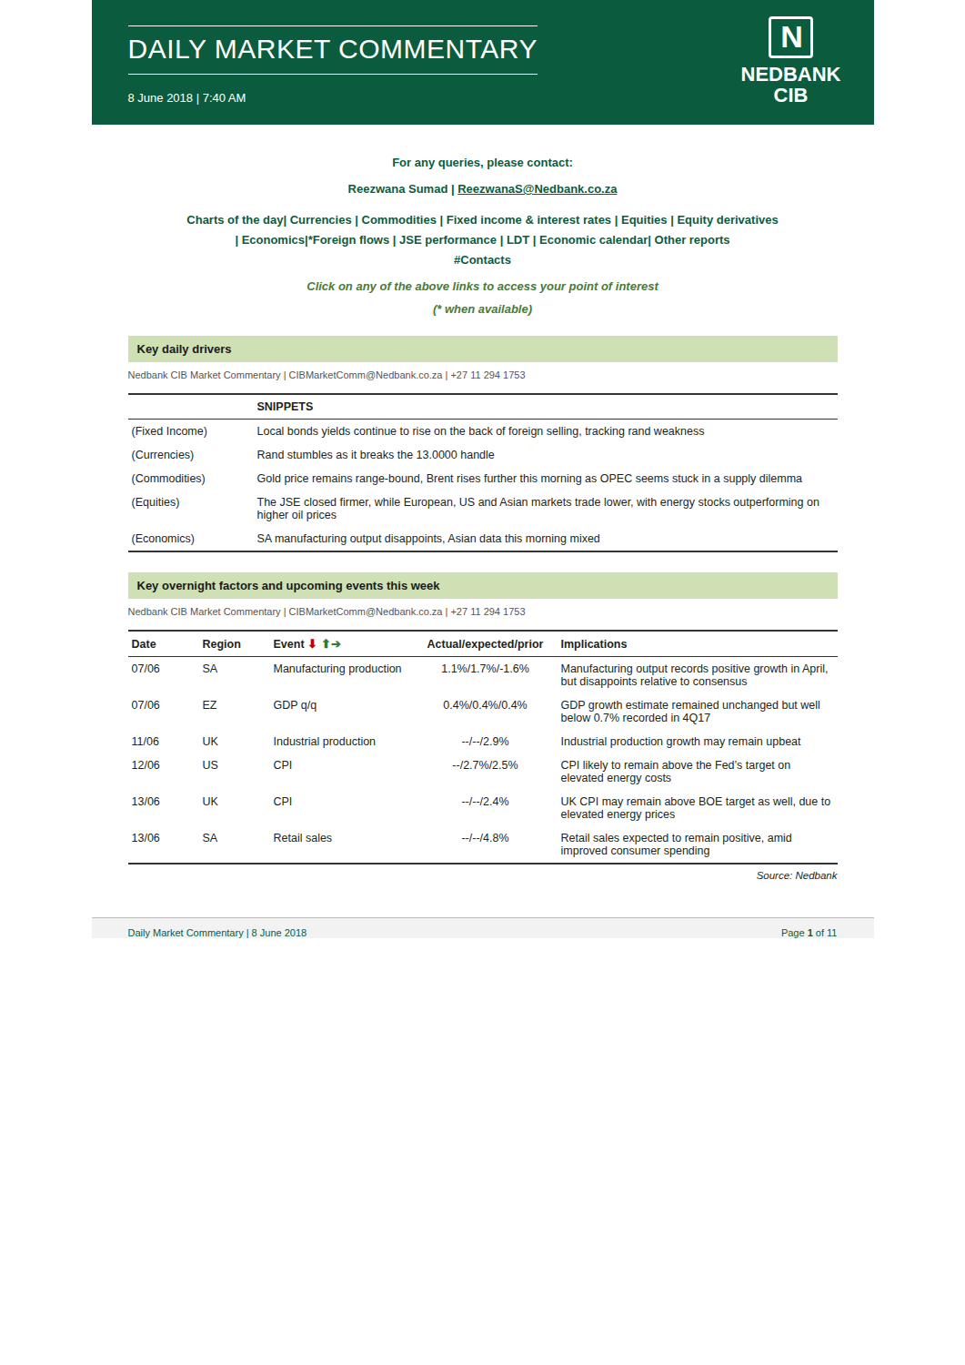Daily Market Commentary
8 June 2018 | 7:40 AM
N
NEDBANK
CIB
For any queries, please contact:
Reezwana Sumad | ReezwanaS@Nedbank.co.za
Charts of the day| Currencies | Commodities | Fixed income & interest rates | Equities | Equity derivatives
| Economics|*Foreign flows | JSE performance | LDT | Economic calendar| Other reports
#Contacts
Click on any of the above links to access your point of interest
(* when available)
Key daily drivers
Nedbank CIB Market Commentary | CIBMarketComm@Nedbank.co.za | +27 11 294 1753
| | SNIPPETS |
| --- | --- |
| (Fixed Income) | Local bonds yields continue to rise on the back of foreign selling, tracking rand weakness |
| (Currencies) | Rand stumbles as it breaks the 13.0000 handle |
| (Commodities) | Gold price remains range-bound, Brent rises further this morning as OPEC seems stuck in a supply dilemma |
| (Equities) | The JSE closed firmer, while European, US and Asian markets trade lower, with energy stocks outperforming on higher oil prices |
| (Economics) | SA manufacturing output disappoints, Asian data this morning mixed |
Key overnight factors and upcoming events this week
Nedbank CIB Market Commentary | CIBMarketComm@Nedbank.co.za | +27 11 294 1753
| Date | Region | Event ⬇ ⬆ ➔ | Actual/expected/prior | Implications |
| --- | --- | --- | --- | --- |
| 07/06 | SA | Manufacturing production | 1.1%/1.7%/-1.6% | Manufacturing output records positive growth in April, but disappoints relative to consensus |
| 07/06 | EZ | GDP q/q | 0.4%/0.4%/0.4% | GDP growth estimate remained unchanged but well below 0.7% recorded in 4Q17 |
| 11/06 | UK | Industrial production | --/--/2.9% | Industrial production growth may remain upbeat |
| 12/06 | US | CPI | --/2.7%/2.5% | CPI likely to remain above the Fed’s target on elevated energy costs |
| 13/06 | UK | CPI | --/--/2.4% | UK CPI may remain above BOE target as well, due to elevated energy prices |
| 13/06 | SA | Retail sales | --/--/4.8% | Retail sales expected to remain positive, amid improved consumer spending |
Source: Nedbank
Daily Market Commentary | 8 June 2018
Page 1 of 11